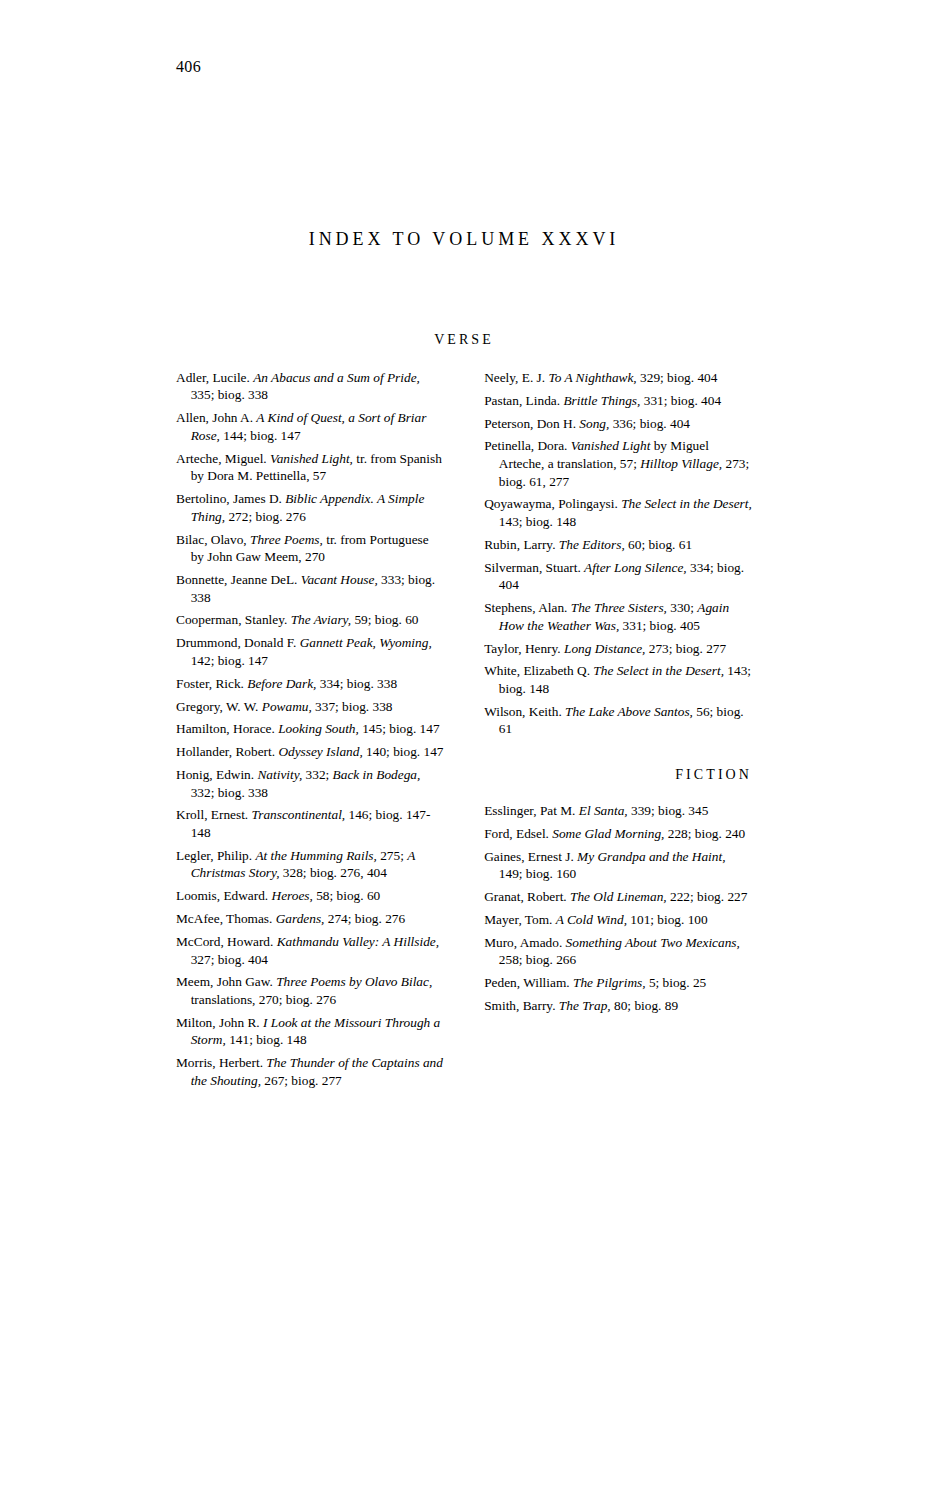406
INDEX TO VOLUME XXXVI
VERSE
Adler, Lucile. An Abacus and a Sum of Pride, 335; biog. 338
Allen, John A. A Kind of Quest, a Sort of Briar Rose, 144; biog. 147
Arteche, Miguel. Vanished Light, tr. from Spanish by Dora M. Pettinella, 57
Bertolino, James D. Biblic Appendix. A Simple Thing, 272; biog. 276
Bilac, Olavo, Three Poems, tr. from Portuguese by John Gaw Meem, 270
Bonnette, Jeanne DeL. Vacant House, 333; biog. 338
Cooperman, Stanley. The Aviary, 59; biog. 60
Drummond, Donald F. Gannett Peak, Wyoming, 142; biog. 147
Foster, Rick. Before Dark, 334; biog. 338
Gregory, W. W. Powamu, 337; biog. 338
Hamilton, Horace. Looking South, 145; biog. 147
Hollander, Robert. Odyssey Island, 140; biog. 147
Honig, Edwin. Nativity, 332; Back in Bodega, 332; biog. 338
Kroll, Ernest. Transcontinental, 146; biog. 147-148
Legler, Philip. At the Humming Rails, 275; A Christmas Story, 328; biog. 276, 404
Loomis, Edward. Heroes, 58; biog. 60
McAfee, Thomas. Gardens, 274; biog. 276
McCord, Howard. Kathmandu Valley: A Hillside, 327; biog. 404
Meem, John Gaw. Three Poems by Olavo Bilac, translations, 270; biog. 276
Milton, John R. I Look at the Missouri Through a Storm, 141; biog. 148
Morris, Herbert. The Thunder of the Captains and the Shouting, 267; biog. 277
Neely, E. J. To A Nighthawk, 329; biog. 404
Pastan, Linda. Brittle Things, 331; biog. 404
Peterson, Don H. Song, 336; biog. 404
Petinella, Dora. Vanished Light by Miguel Arteche, a translation, 57; Hilltop Village, 273; biog. 61, 277
Qoyawayma, Polingaysi. The Select in the Desert, 143; biog. 148
Rubin, Larry. The Editors, 60; biog. 61
Silverman, Stuart. After Long Silence, 334; biog. 404
Stephens, Alan. The Three Sisters, 330; Again How the Weather Was, 331; biog. 405
Taylor, Henry. Long Distance, 273; biog. 277
White, Elizabeth Q. The Select in the Desert, 143; biog. 148
Wilson, Keith. The Lake Above Santos, 56; biog. 61
FICTION
Esslinger, Pat M. El Santa, 339; biog. 345
Ford, Edsel. Some Glad Morning, 228; biog. 240
Gaines, Ernest J. My Grandpa and the Haint, 149; biog. 160
Granat, Robert. The Old Lineman, 222; biog. 227
Mayer, Tom. A Cold Wind, 101; biog. 100
Muro, Amado. Something About Two Mexicans, 258; biog. 266
Peden, William. The Pilgrims, 5; biog. 25
Smith, Barry. The Trap, 80; biog. 89